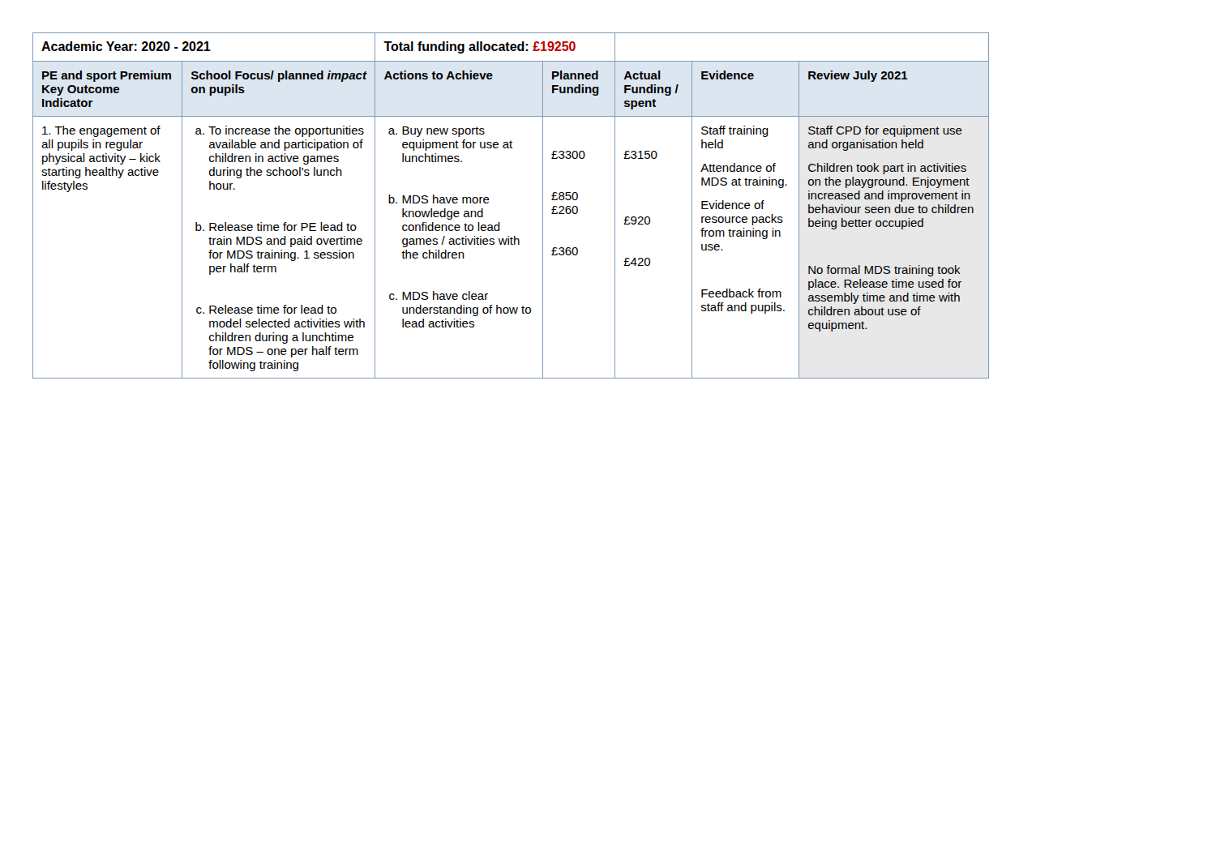| Academic Year: 2020 - 2021 | Total funding allocated: £19250 | |
| PE and sport Premium Key Outcome Indicator | School Focus/ planned impact on pupils | Actions to Achieve | Planned Funding | Actual Funding / spent | Evidence | Review July 2021 |
| 1. The engagement of all pupils in regular physical activity – kick starting healthy active lifestyles | To increase the opportunities available and participation of children in active games during the school’s lunch hour. Release time for PE lead to train MDS and paid overtime for MDS training. 1 session per half term Release time for lead to model selected activities with children during a lunchtime for MDS – one per half term following training | Buy new sports equipment for use at lunchtimes. MDS have more knowledge and confidence to lead games / activities with the children MDS have clear understanding of how to lead activities | £3300 £850 £260 £360 | £3150 £920 £420 | Staff training held Attendance of MDS at training. Evidence of resource packs from training in use. Feedback from staff and pupils. | Staff CPD for equipment use and organisation held Children took part in activities on the playground. Enjoyment increased and improvement in behaviour seen due to children being better occupied No formal MDS training took place. Release time used for assembly time and time with children about use of equipment. |